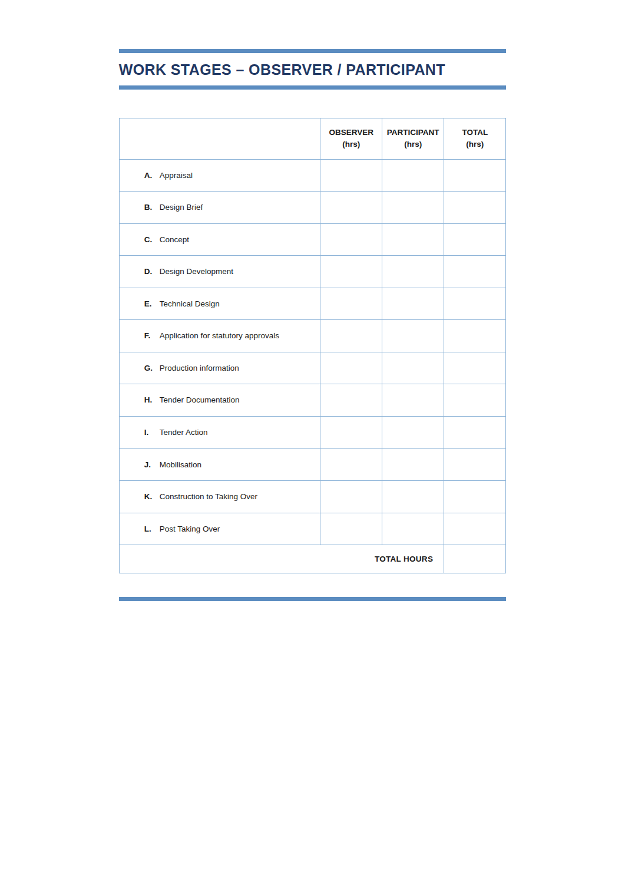WORK STAGES – OBSERVER / PARTICIPANT
| | OBSERVER (hrs) | PARTICIPANT (hrs) | TOTAL (hrs) |
| --- | --- | --- | --- |
| A. Appraisal | | | |
| B. Design Brief | | | |
| C. Concept | | | |
| D. Design Development | | | |
| E. Technical Design | | | |
| F. Application for statutory approvals | | | |
| G. Production information | | | |
| H. Tender Documentation | | | |
| I. Tender Action | | | |
| J. Mobilisation | | | |
| K. Construction to Taking Over | | | |
| L. Post Taking Over | | | |
| TOTAL HOURS | |